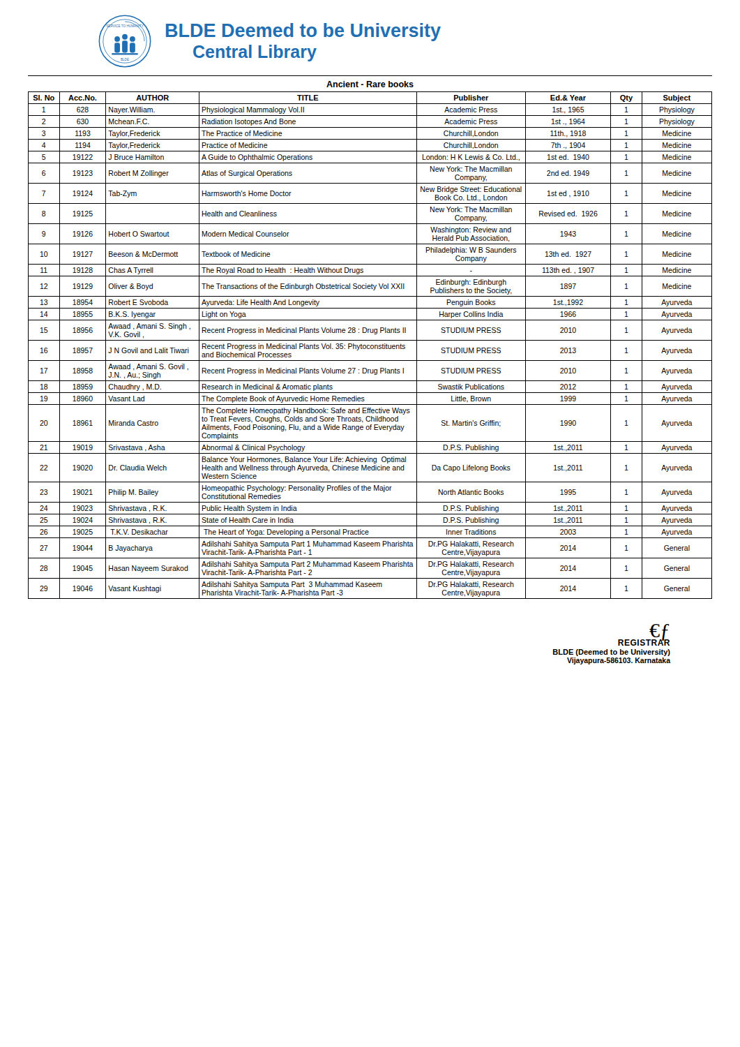SERVICE TO HUMANITY BLDE
BLDE Deemed to be University
Central Library
Ancient - Rare books
| Sl. No | Acc.No. | AUTHOR | TITLE | Publisher | Ed.& Year | Qty | Subject |
| --- | --- | --- | --- | --- | --- | --- | --- |
| 1 | 628 | Nayer.William. | Physiological Mammalogy Vol.II | Academic Press | 1st., 1965 | 1 | Physiology |
| 2 | 630 | Mchean.F.C. | Radiation Isotopes And Bone | Academic Press | 1st ., 1964 | 1 | Physiology |
| 3 | 1193 | Taylor,Frederick | The Practice of Medicine | Churchill,London | 11th., 1918 | 1 | Medicine |
| 4 | 1194 | Taylor,Frederick | Practice of Medicine | Churchill,London | 7th ., 1904 | 1 | Medicine |
| 5 | 19122 | J Bruce Hamilton | A Guide to Ophthalmic Operations | London: H K Lewis & Co. Ltd., | 1st ed. 1940 | 1 | Medicine |
| 6 | 19123 | Robert M Zollinger | Atlas of Surgical Operations | New York: The Macmillan Company, | 2nd ed. 1949 | 1 | Medicine |
| 7 | 19124 | Tab-Zym | Harmsworth's Home Doctor | New Bridge Street: Educational Book Co. Ltd., London | 1st ed , 1910 | 1 | Medicine |
| 8 | 19125 | | Health and Cleanliness | New York: The Macmillan Company, | Revised ed. 1926 | 1 | Medicine |
| 9 | 19126 | Hobert O Swartout | Modern Medical Counselor | Washington: Review and Herald Pub Association, | 1943 | 1 | Medicine |
| 10 | 19127 | Beeson & McDermott | Textbook of Medicine | Philadelphia: W B Saunders Company | 13th ed. 1927 | 1 | Medicine |
| 11 | 19128 | Chas A Tyrrell | The Royal Road to Health : Health Without Drugs | - | 113th ed. , 1907 | 1 | Medicine |
| 12 | 19129 | Oliver & Boyd | The Transactions of the Edinburgh Obstetrical Society Vol XXII | Edinburgh: Edinburgh Publishers to the Society, | 1897 | 1 | Medicine |
| 13 | 18954 | Robert E Svoboda | Ayurveda: Life Health And Longevity | Penguin Books | 1st.,1992 | 1 | Ayurveda |
| 14 | 18955 | B.K.S. Iyengar | Light on Yoga | Harper Collins India | 1966 | 1 | Ayurveda |
| 15 | 18956 | Awaad , Amani S. Singh , V.K. Govil , | Recent Progress in Medicinal Plants Volume 28 : Drug Plants II | STUDIUM PRESS | 2010 | 1 | Ayurveda |
| 16 | 18957 | J N Govil and Lalit Tiwari | Recent Progress in Medicinal Plants Vol. 35: Phytoconstituents and Biochemical Processes | STUDIUM PRESS | 2013 | 1 | Ayurveda |
| 17 | 18958 | Awaad , Amani S. Govil , J.N. , Au.; Singh | Recent Progress in Medicinal Plants Volume 27 : Drug Plants I | STUDIUM PRESS | 2010 | 1 | Ayurveda |
| 18 | 18959 | Chaudhry , M.D. | Research in Medicinal & Aromatic plants | Swastik Publications | 2012 | 1 | Ayurveda |
| 19 | 18960 | Vasant Lad | The Complete Book of Ayurvedic Home Remedies | Little, Brown | 1999 | 1 | Ayurveda |
| 20 | 18961 | Miranda Castro | The Complete Homeopathy Handbook: Safe and Effective Ways to Treat Fevers, Coughs, Colds and Sore Throats, Childhood Ailments, Food Poisoning, Flu, and a Wide Range of Everyday Complaints | St. Martin's Griffin; | 1990 | 1 | Ayurveda |
| 21 | 19019 | Srivastava , Asha | Abnormal & Clinical Psychology | D.P.S. Publishing | 1st.,2011 | 1 | Ayurveda |
| 22 | 19020 | Dr. Claudia Welch | Balance Your Hormones, Balance Your Life: Achieving Optimal Health and Wellness through Ayurveda, Chinese Medicine and Western Science | Da Capo Lifelong Books | 1st.,2011 | 1 | Ayurveda |
| 23 | 19021 | Philip M. Bailey | Homeopathic Psychology: Personality Profiles of the Major Constitutional Remedies | North Atlantic Books | 1995 | 1 | Ayurveda |
| 24 | 19023 | Shrivastava , R.K. | Public Health System in India | D.P.S. Publishing | 1st.,2011 | 1 | Ayurveda |
| 25 | 19024 | Shrivastava , R.K. | State of Health Care in India | D.P.S. Publishing | 1st.,2011 | 1 | Ayurveda |
| 26 | 19025 | T.K.V. Desikachar | The Heart of Yoga: Developing a Personal Practice | Inner Traditions | 2003 | 1 | Ayurveda |
| 27 | 19044 | B Jayacharya | Adilshahi Sahitya Samputa Part 1 Muhammad Kaseem Pharishta Virachit-Tarik- A-Pharishta Part - 1 | Dr.PG Halakatti, Research Centre,Vijayapura | 2014 | 1 | General |
| 28 | 19045 | Hasan Nayeem Surakod | Adilshahi Sahitya Samputa Part 2 Muhammad Kaseem Pharishta Virachit-Tarik- A-Pharishta Part - 2 | Dr.PG Halakatti, Research Centre,Vijayapura | 2014 | 1 | General |
| 29 | 19046 | Vasant Kushtagi | Adilshahi Sahitya Samputa Part 3 Muhammad Kaseem Pharishta Virachit-Tarik- A-Pharishta Part -3 | Dr.PG Halakatti, Research Centre,Vijayapura | 2014 | 1 | General |
€ƒ
REGISTRAR
BLDE (Deemed to be University)
Vijayapura-586103. Karnataka